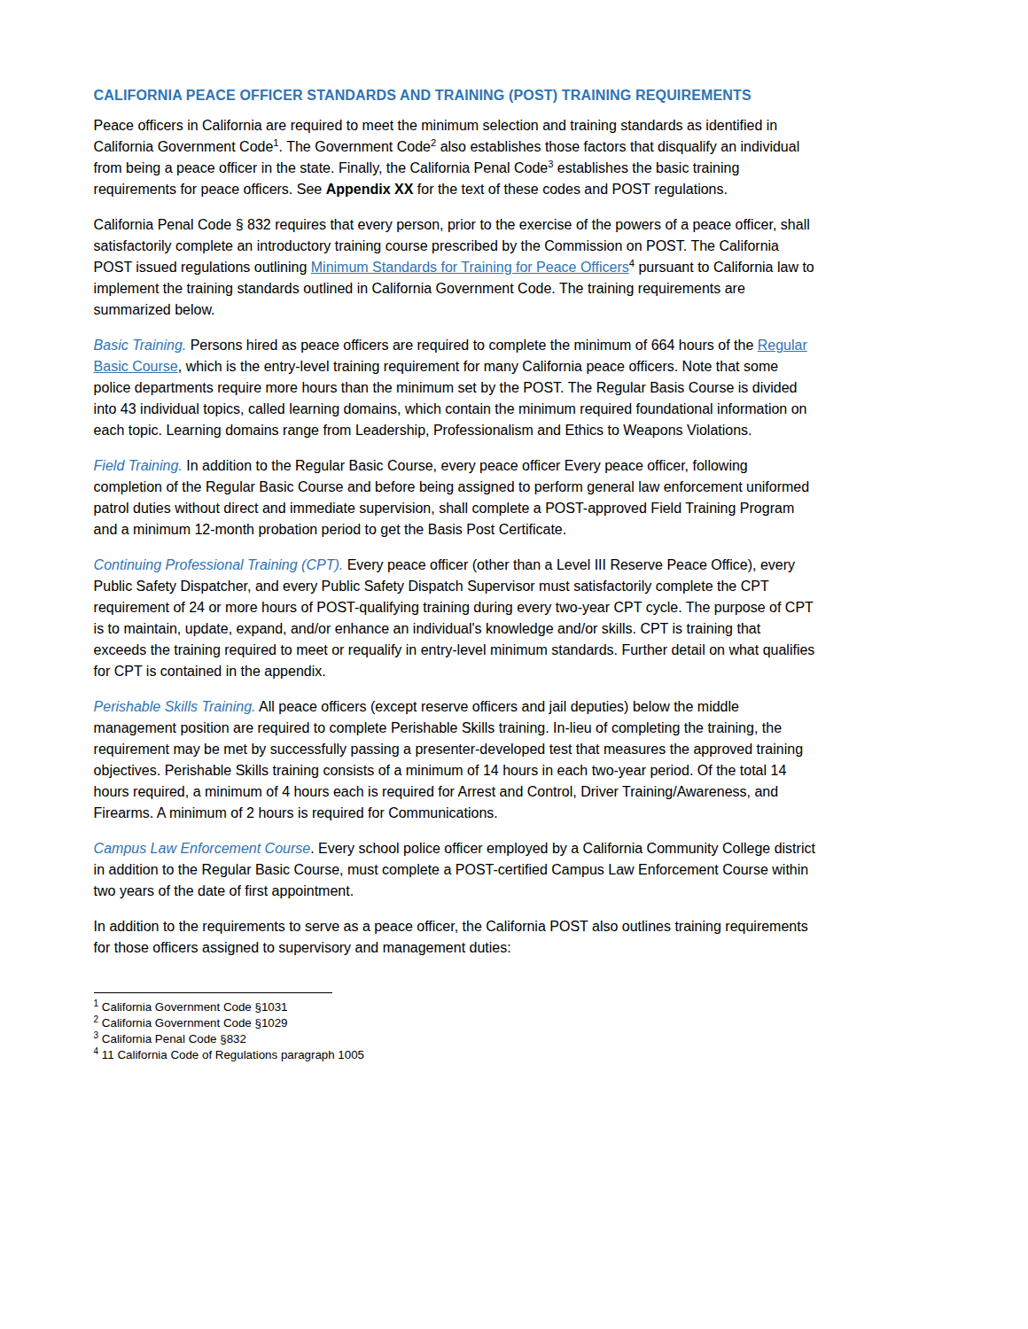CALIFORNIA PEACE OFFICER STANDARDS AND TRAINING (POST) TRAINING REQUIREMENTS
Peace officers in California are required to meet the minimum selection and training standards as identified in California Government Code1. The Government Code2 also establishes those factors that disqualify an individual from being a peace officer in the state. Finally, the California Penal Code3 establishes the basic training requirements for peace officers. See Appendix XX for the text of these codes and POST regulations.
California Penal Code § 832 requires that every person, prior to the exercise of the powers of a peace officer, shall satisfactorily complete an introductory training course prescribed by the Commission on POST. The California POST issued regulations outlining Minimum Standards for Training for Peace Officers4 pursuant to California law to implement the training standards outlined in California Government Code. The training requirements are summarized below.
Basic Training. Persons hired as peace officers are required to complete the minimum of 664 hours of the Regular Basic Course, which is the entry-level training requirement for many California peace officers. Note that some police departments require more hours than the minimum set by the POST. The Regular Basis Course is divided into 43 individual topics, called learning domains, which contain the minimum required foundational information on each topic. Learning domains range from Leadership, Professionalism and Ethics to Weapons Violations.
Field Training. In addition to the Regular Basic Course, every peace officer Every peace officer, following completion of the Regular Basic Course and before being assigned to perform general law enforcement uniformed patrol duties without direct and immediate supervision, shall complete a POST-approved Field Training Program and a minimum 12-month probation period to get the Basis Post Certificate.
Continuing Professional Training (CPT). Every peace officer (other than a Level III Reserve Peace Office), every Public Safety Dispatcher, and every Public Safety Dispatch Supervisor must satisfactorily complete the CPT requirement of 24 or more hours of POST-qualifying training during every two-year CPT cycle. The purpose of CPT is to maintain, update, expand, and/or enhance an individual's knowledge and/or skills. CPT is training that exceeds the training required to meet or requalify in entry-level minimum standards. Further detail on what qualifies for CPT is contained in the appendix.
Perishable Skills Training. All peace officers (except reserve officers and jail deputies) below the middle management position are required to complete Perishable Skills training. In-lieu of completing the training, the requirement may be met by successfully passing a presenter-developed test that measures the approved training objectives. Perishable Skills training consists of a minimum of 14 hours in each two-year period. Of the total 14 hours required, a minimum of 4 hours each is required for Arrest and Control, Driver Training/Awareness, and Firearms. A minimum of 2 hours is required for Communications.
Campus Law Enforcement Course. Every school police officer employed by a California Community College district in addition to the Regular Basic Course, must complete a POST-certified Campus Law Enforcement Course within two years of the date of first appointment.
In addition to the requirements to serve as a peace officer, the California POST also outlines training requirements for those officers assigned to supervisory and management duties:
1 California Government Code §1031
2 California Government Code §1029
3 California Penal Code §832
4 11 California Code of Regulations paragraph 1005